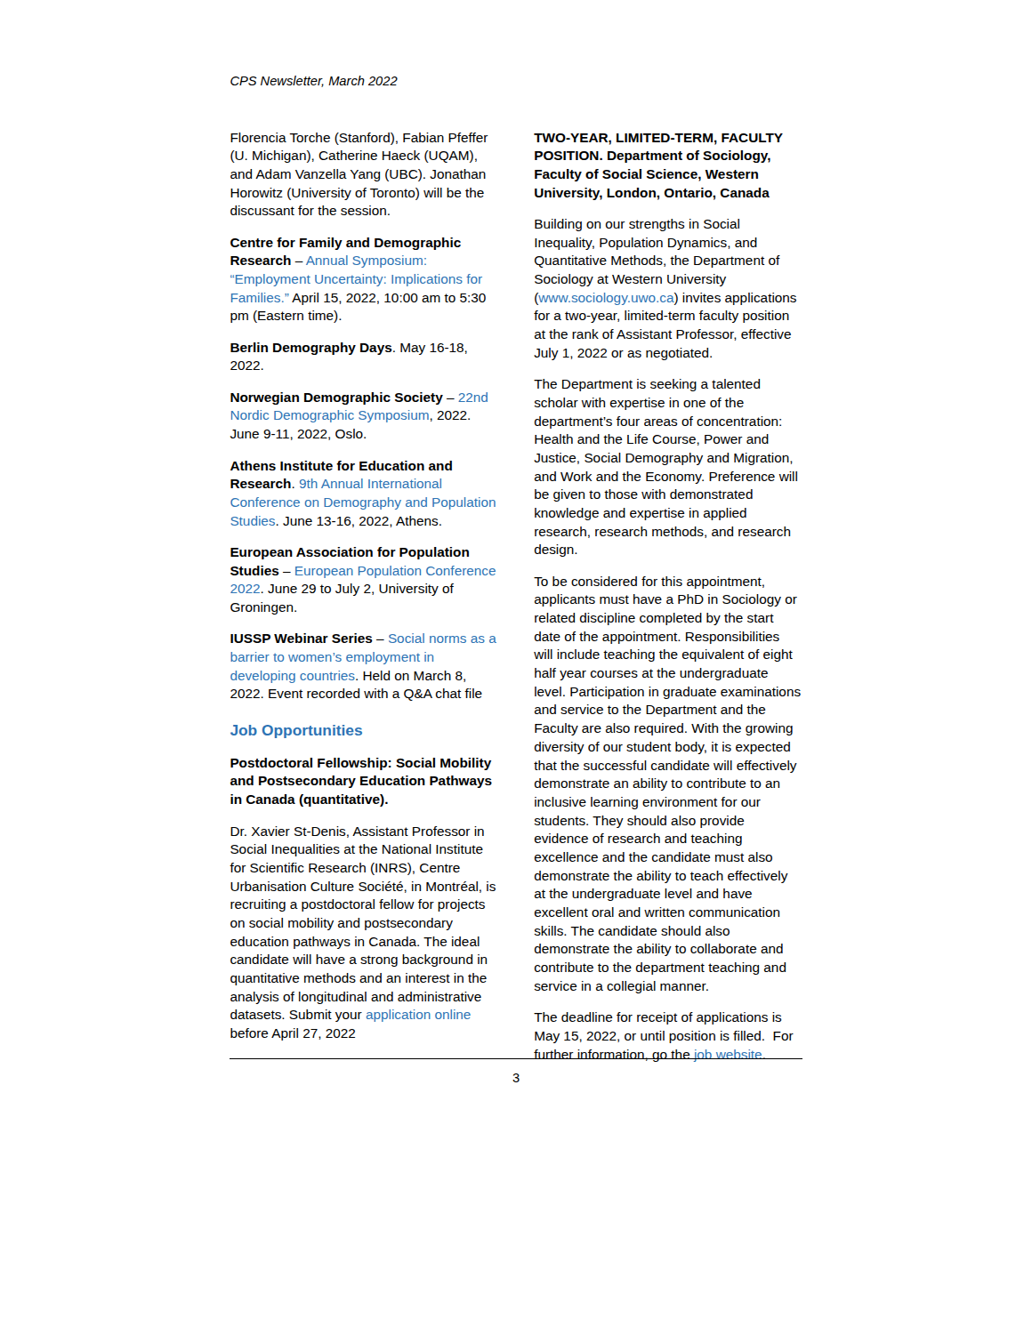CPS Newsletter, March 2022
Florencia Torche (Stanford), Fabian Pfeffer (U. Michigan), Catherine Haeck (UQAM), and Adam Vanzella Yang (UBC). Jonathan Horowitz (University of Toronto) will be the discussant for the session.
Centre for Family and Demographic Research – Annual Symposium: “Employment Uncertainty: Implications for Families.” April 15, 2022, 10:00 am to 5:30 pm (Eastern time).
Berlin Demography Days. May 16-18, 2022.
Norwegian Demographic Society – 22nd Nordic Demographic Symposium, 2022. June 9-11, 2022, Oslo.
Athens Institute for Education and Research. 9th Annual International Conference on Demography and Population Studies. June 13-16, 2022, Athens.
European Association for Population Studies – European Population Conference 2022. June 29 to July 2, University of Groningen.
IUSSP Webinar Series – Social norms as a barrier to women’s employment in developing countries. Held on March 8, 2022. Event recorded with a Q&A chat file
Job Opportunities
Postdoctoral Fellowship: Social Mobility and Postsecondary Education Pathways in Canada (quantitative).
Dr. Xavier St-Denis, Assistant Professor in Social Inequalities at the National Institute for Scientific Research (INRS), Centre Urbanisation Culture Société, in Montréal, is recruiting a postdoctoral fellow for projects on social mobility and postsecondary education pathways in Canada. The ideal candidate will have a strong background in quantitative methods and an interest in the analysis of longitudinal and administrative datasets. Submit your application online before April 27, 2022
TWO-YEAR, LIMITED-TERM, FACULTY POSITION. Department of Sociology, Faculty of Social Science, Western University, London, Ontario, Canada
Building on our strengths in Social Inequality, Population Dynamics, and Quantitative Methods, the Department of Sociology at Western University (www.sociology.uwo.ca) invites applications for a two-year, limited-term faculty position at the rank of Assistant Professor, effective July 1, 2022 or as negotiated.
The Department is seeking a talented scholar with expertise in one of the department’s four areas of concentration: Health and the Life Course, Power and Justice, Social Demography and Migration, and Work and the Economy. Preference will be given to those with demonstrated knowledge and expertise in applied research, research methods, and research design.
To be considered for this appointment, applicants must have a PhD in Sociology or related discipline completed by the start date of the appointment. Responsibilities will include teaching the equivalent of eight half year courses at the undergraduate level. Participation in graduate examinations and service to the Department and the Faculty are also required. With the growing diversity of our student body, it is expected that the successful candidate will effectively demonstrate an ability to contribute to an inclusive learning environment for our students. They should also provide evidence of research and teaching excellence and the candidate must also demonstrate the ability to teach effectively at the undergraduate level and have excellent oral and written communication skills. The candidate should also demonstrate the ability to collaborate and contribute to the department teaching and service in a collegial manner.
The deadline for receipt of applications is May 15, 2022, or until position is filled. For further information, go the job website.
3